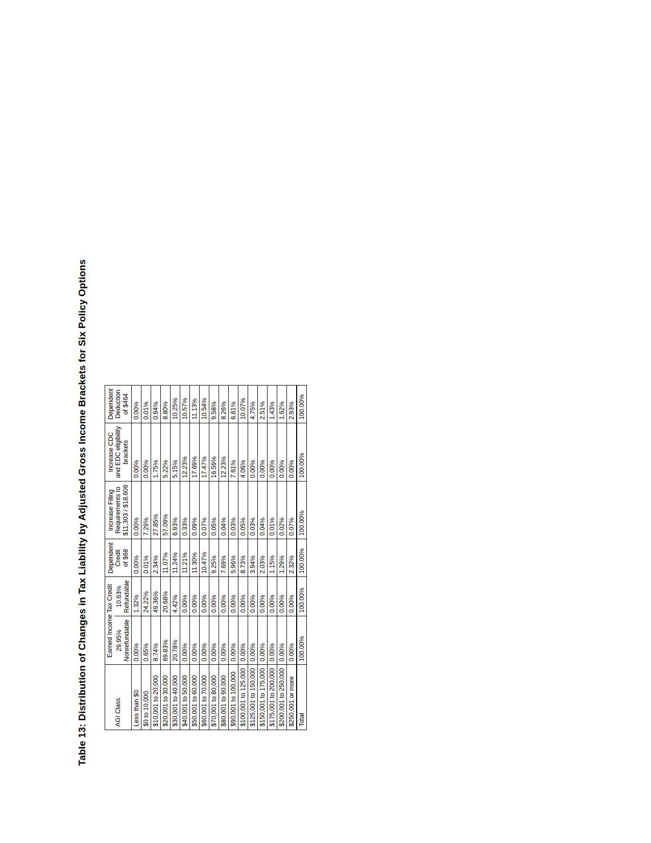Table 13: Distribution of Changes in Tax Liability by Adjusted Gross Income Brackets for Six Policy Options
| AGI Class | Earned Income Tax Credit | Dependent Credit of $68 | Increase Filing Requirements to $11,303 / $18,606 | Increase CDC and EDC eligibility brackets | Dependent Deduction of $464 |
| --- | --- | --- | --- | --- | --- |
| 29.95% Nonrefundable | 10.63% Refundable |
| Less than $0 | 0.00% | 1.32% | 0.00% | 0.00% | 0.00% | 0.00% |
| $0 to 10,000 | 0.65% | 24.22% | 0.01% | 7.29% | 0.00% | 0.01% |
| $10,001 to 20,000 | 8.74% | 49.36% | 2.34% | 27.85% | 1.75% | 0.94% |
| $20,001 to 30,000 | 69.83% | 20.68% | 11.07% | 57.09% | 5.22% | 8.80% |
| $30,001 to 40,000 | 20.78% | 4.42% | 11.24% | 6.93% | 5.15% | 10.25% |
| $40,001 to 50,000 | 0.00% | 0.00% | 11.21% | 0.33% | 12.23% | 10.57% |
| $50,001 to 60,000 | 0.00% | 0.00% | 11.30% | 0.09% | 17.69% | 11.13% |
| $60,001 to 70,000 | 0.00% | 0.00% | 10.47% | 0.07% | 17.47% | 10.54% |
| $70,001 to 80,000 | 0.00% | 0.00% | 9.25% | 0.05% | 16.59% | 9.58% |
| $80,001 to 90,000 | 0.00% | 0.00% | 7.69% | 0.04% | 12.23% | 8.26% |
| $90,001 to 100,000 | 0.00% | 0.00% | 5.96% | 0.03% | 7.61% | 6.61% |
| $100,001 to 125,000 | 0.00% | 0.00% | 8.73% | 0.05% | 4.06% | 10.07% |
| $125,001 to 150,000 | 0.00% | 0.00% | 3.94% | 0.03% | 0.00% | 4.75% |
| $150,001 to 175,000 | 0.00% | 0.00% | 2.03% | 0.04% | 0.00% | 2.51% |
| $175,001 to 200,000 | 0.00% | 0.00% | 1.15% | 0.01% | 0.00% | 1.43% |
| $200,001 to 250,000 | 0.00% | 0.00% | 1.29% | 0.02% | 0.00% | 1.62% |
| $250,001 or more | 0.00% | 0.00% | 2.32% | 0.07% | 0.00% | 2.93% |
| Total | 100.00% | 100.00% | 100.00% | 100.00% | 100.00% | 100.00% |